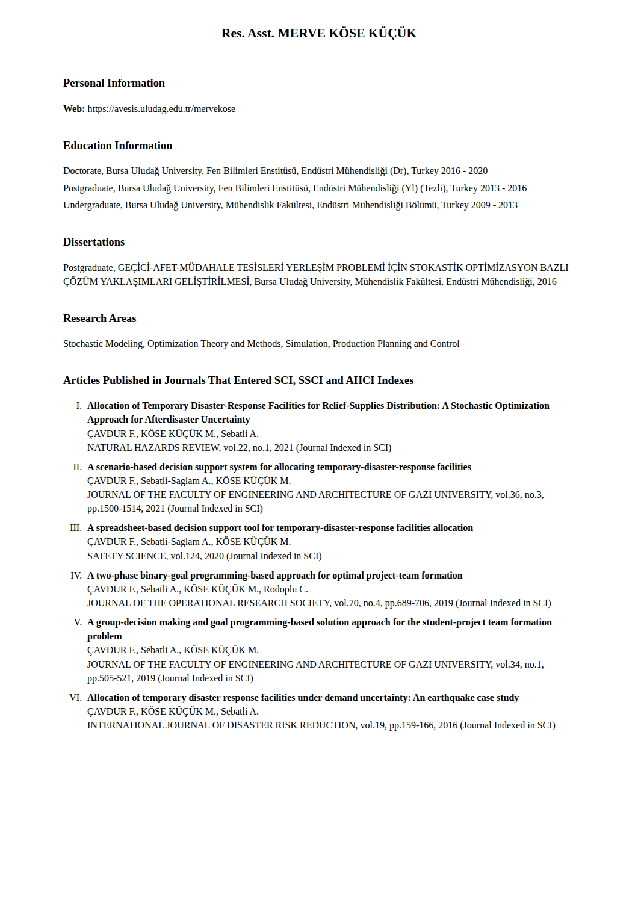Res. Asst. MERVE KÖSE KÜÇÜK
Personal Information
Web: https://avesis.uludag.edu.tr/mervekose
Education Information
Doctorate, Bursa Uludağ University, Fen Bilimleri Enstitüsü, Endüstri Mühendisliği (Dr), Turkey 2016 - 2020
Postgraduate, Bursa Uludağ University, Fen Bilimleri Enstitüsü, Endüstri Mühendisliği (Yl) (Tezli), Turkey 2013 - 2016
Undergraduate, Bursa Uludağ University, Mühendislik Fakültesi, Endüstri Mühendisliği Bölümü, Turkey 2009 - 2013
Dissertations
Postgraduate, GEÇİCİ-AFET-MÜDAHALE TESİSLERİ YERLEŞİM PROBLEMİ İÇİN STOKASTİK OPTİMİZASYON BAZLI ÇÖZÜM YAKLAŞIMLARI GELİŞTİRİLMESİ, Bursa Uludağ University, Mühendislik Fakültesi, Endüstri Mühendisliği, 2016
Research Areas
Stochastic Modeling, Optimization Theory and Methods, Simulation, Production Planning and Control
Articles Published in Journals That Entered SCI, SSCI and AHCI Indexes
Allocation of Temporary Disaster-Response Facilities for Relief-Supplies Distribution: A Stochastic Optimization Approach for Afterdisaster Uncertainty
ÇAVDUR F., KÖSE KÜÇÜK M., Sebatli A.
NATURAL HAZARDS REVIEW, vol.22, no.1, 2021 (Journal Indexed in SCI)
A scenario-based decision support system for allocating temporary-disaster-response facilities
ÇAVDUR F., Sebatli-Saglam A., KÖSE KÜÇÜK M.
JOURNAL OF THE FACULTY OF ENGINEERING AND ARCHITECTURE OF GAZI UNIVERSITY, vol.36, no.3, pp.1500-1514, 2021 (Journal Indexed in SCI)
A spreadsheet-based decision support tool for temporary-disaster-response facilities allocation
ÇAVDUR F., Sebatli-Saglam A., KÖSE KÜÇÜK M.
SAFETY SCIENCE, vol.124, 2020 (Journal Indexed in SCI)
A two-phase binary-goal programming-based approach for optimal project-team formation
ÇAVDUR F., Sebatli A., KÖSE KÜÇÜK M., Rodoplu C.
JOURNAL OF THE OPERATIONAL RESEARCH SOCIETY, vol.70, no.4, pp.689-706, 2019 (Journal Indexed in SCI)
A group-decision making and goal programming-based solution approach for the student-project team formation problem
ÇAVDUR F., Sebatli A., KÖSE KÜÇÜK M.
JOURNAL OF THE FACULTY OF ENGINEERING AND ARCHITECTURE OF GAZI UNIVERSITY, vol.34, no.1, pp.505-521, 2019 (Journal Indexed in SCI)
Allocation of temporary disaster response facilities under demand uncertainty: An earthquake case study
ÇAVDUR F., KÖSE KÜÇÜK M., Sebatli A.
INTERNATIONAL JOURNAL OF DISASTER RISK REDUCTION, vol.19, pp.159-166, 2016 (Journal Indexed in SCI)